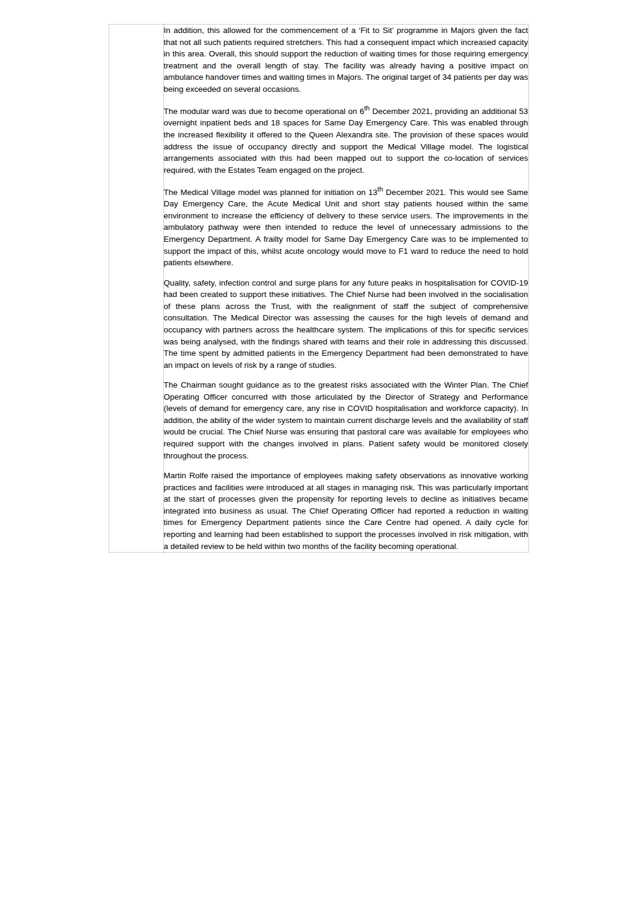| | In addition, this allowed for the commencement of a ‘Fit to Sit’ programme in Majors given the fact that not all such patients required stretchers. This had a consequent impact which increased capacity in this area. Overall, this should support the reduction of waiting times for those requiring emergency treatment and the overall length of stay. The facility was already having a positive impact on ambulance handover times and waiting times in Majors. The original target of 34 patients per day was being exceeded on several occasions. The modular ward was due to become operational on 6 th December 2021, providing an additional 53 overnight inpatient beds and 18 spaces for Same Day Emergency Care. This was enabled through the increased flexibility it offered to the Queen Alexandra site. The provision of these spaces would address the issue of occupancy directly and support the Medical Village model. The logistical arrangements associated with this had been mapped out to support the co-location of services required, with the Estates Team engaged on the project. The Medical Village model was planned for initiation on 13 th December 2021. This would see Same Day Emergency Care, the Acute Medical Unit and short stay patients housed within the same environment to increase the efficiency of delivery to these service users. The improvements in the ambulatory pathway were then intended to reduce the level of unnecessary admissions to the Emergency Department. A frailty model for Same Day Emergency Care was to be implemented to support the impact of this, whilst acute oncology would move to F1 ward to reduce the need to hold patients elsewhere. Quality, safety, infection control and surge plans for any future peaks in hospitalisation for COVID-19 had been created to support these initiatives. The Chief Nurse had been involved in the socialisation of these plans across the Trust, with the realignment of staff the subject of comprehensive consultation. The Medical Director was assessing the causes for the high levels of demand and occupancy with partners across the healthcare system. The implications of this for specific services was being analysed, with the findings shared with teams and their role in addressing this discussed. The time spent by admitted patients in the Emergency Department had been demonstrated to have an impact on levels of risk by a range of studies. The Chairman sought guidance as to the greatest risks associated with the Winter Plan. The Chief Operating Officer concurred with those articulated by the Director of Strategy and Performance (levels of demand for emergency care, any rise in COVID hospitalisation and workforce capacity). In addition, the ability of the wider system to maintain current discharge levels and the availability of staff would be crucial. The Chief Nurse was ensuring that pastoral care was available for employees who required support with the changes involved in plans. Patient safety would be monitored closely throughout the process. Martin Rolfe raised the importance of employees making safety observations as innovative working practices and facilities were introduced at all stages in managing risk. This was particularly important at the start of processes given the propensity for reporting levels to decline as initiatives became integrated into business as usual. The Chief Operating Officer had reported a reduction in waiting times for Emergency Department patients since the Care Centre had opened. A daily cycle for reporting and learning had been established to support the processes involved in risk mitigation, with a detailed review to be held within two months of the facility becoming operational. |